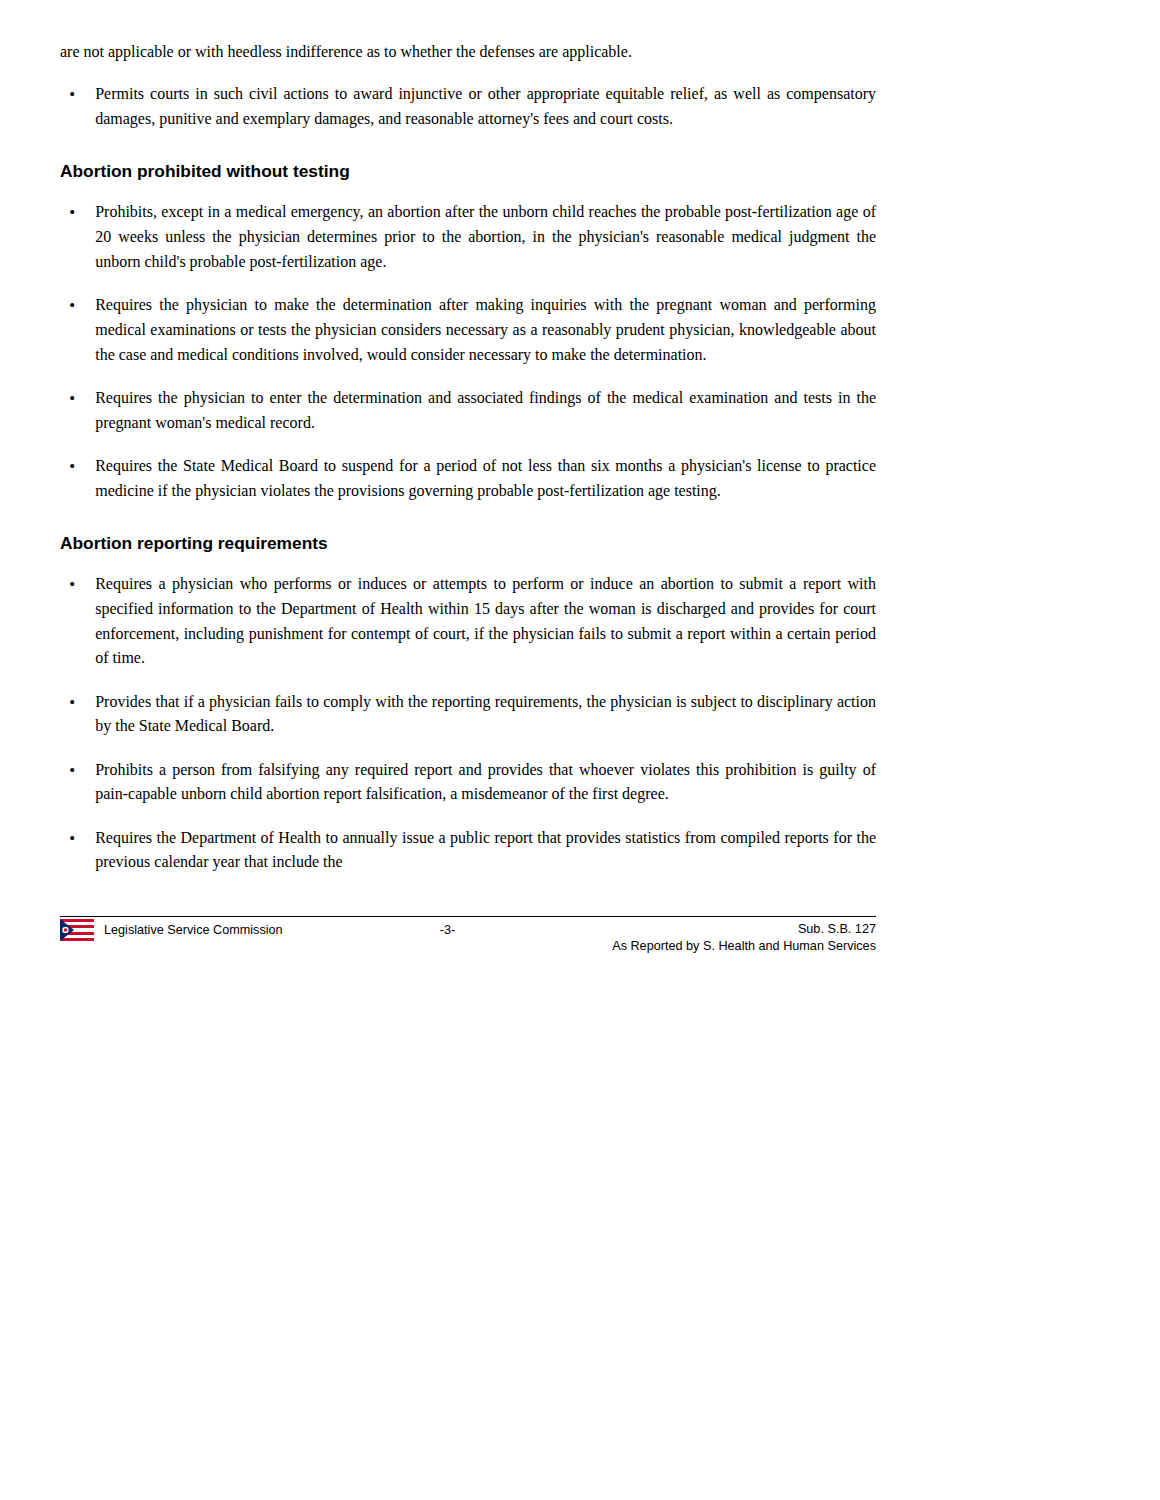are not applicable or with heedless indifference as to whether the defenses are applicable.
Permits courts in such civil actions to award injunctive or other appropriate equitable relief, as well as compensatory damages, punitive and exemplary damages, and reasonable attorney's fees and court costs.
Abortion prohibited without testing
Prohibits, except in a medical emergency, an abortion after the unborn child reaches the probable post-fertilization age of 20 weeks unless the physician determines prior to the abortion, in the physician's reasonable medical judgment the unborn child's probable post-fertilization age.
Requires the physician to make the determination after making inquiries with the pregnant woman and performing medical examinations or tests the physician considers necessary as a reasonably prudent physician, knowledgeable about the case and medical conditions involved, would consider necessary to make the determination.
Requires the physician to enter the determination and associated findings of the medical examination and tests in the pregnant woman's medical record.
Requires the State Medical Board to suspend for a period of not less than six months a physician's license to practice medicine if the physician violates the provisions governing probable post-fertilization age testing.
Abortion reporting requirements
Requires a physician who performs or induces or attempts to perform or induce an abortion to submit a report with specified information to the Department of Health within 15 days after the woman is discharged and provides for court enforcement, including punishment for contempt of court, if the physician fails to submit a report within a certain period of time.
Provides that if a physician fails to comply with the reporting requirements, the physician is subject to disciplinary action by the State Medical Board.
Prohibits a person from falsifying any required report and provides that whoever violates this prohibition is guilty of pain-capable unborn child abortion report falsification, a misdemeanor of the first degree.
Requires the Department of Health to annually issue a public report that provides statistics from compiled reports for the previous calendar year that include the
Legislative Service Commission
-3-
Sub. S.B. 127 As Reported by S. Health and Human Services